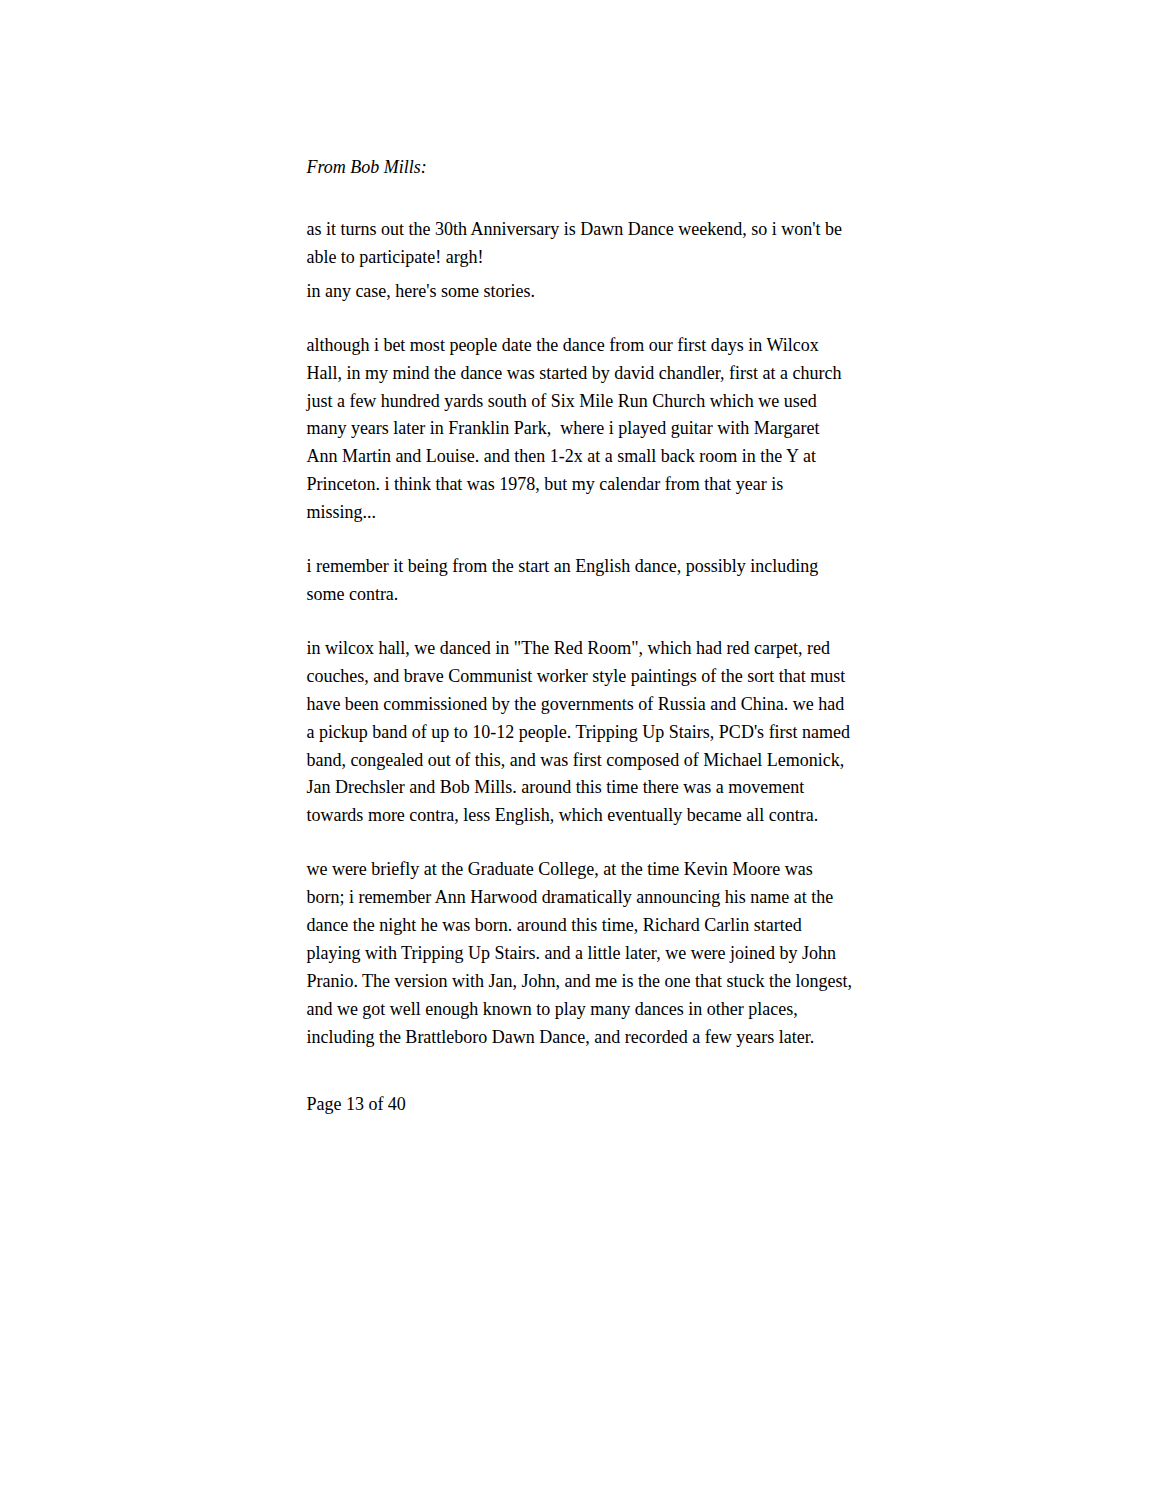From Bob Mills:
as it turns out the 30th Anniversary is Dawn Dance weekend, so i won't be able to participate! argh!
in any case, here's some stories.
although i bet most people date the dance from our first days in Wilcox Hall, in my mind the dance was started by david chandler, first at a church just a few hundred yards south of Six Mile Run Church which we used many years later in Franklin Park, where i played guitar with Margaret Ann Martin and Louise. and then 1-2x at a small back room in the Y at Princeton. i think that was 1978, but my calendar from that year is missing...
i remember it being from the start an English dance, possibly including some contra.
in wilcox hall, we danced in "The Red Room", which had red carpet, red couches, and brave Communist worker style paintings of the sort that must have been commissioned by the governments of Russia and China. we had a pickup band of up to 10-12 people. Tripping Up Stairs, PCD's first named band, congealed out of this, and was first composed of Michael Lemonick, Jan Drechsler and Bob Mills. around this time there was a movement towards more contra, less English, which eventually became all contra.
we were briefly at the Graduate College, at the time Kevin Moore was born; i remember Ann Harwood dramatically announcing his name at the dance the night he was born. around this time, Richard Carlin started playing with Tripping Up Stairs. and a little later, we were joined by John Pranio. The version with Jan, John, and me is the one that stuck the longest, and we got well enough known to play many dances in other places, including the Brattleboro Dawn Dance, and recorded a few years later.
Page 13 of 40